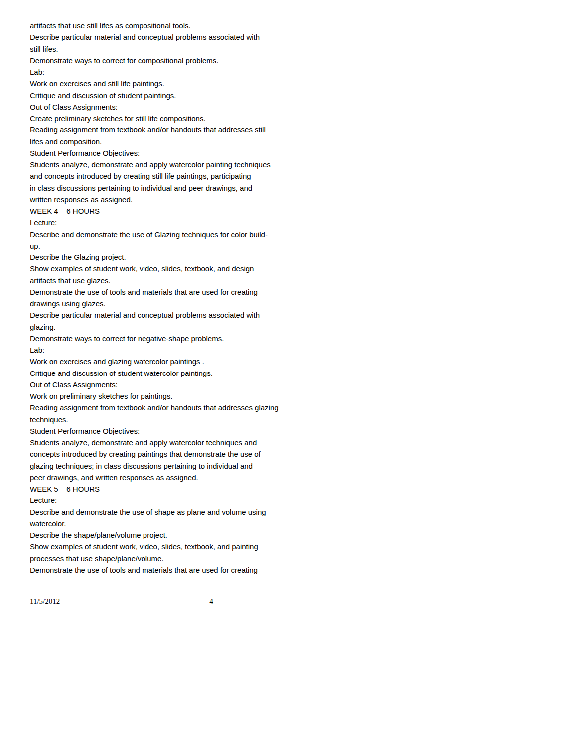artifacts that use still lifes as compositional tools.
Describe particular material and conceptual problems associated with
still lifes.
Demonstrate ways to correct for compositional problems.
Lab:
Work on exercises and still life paintings.
Critique and discussion of student paintings.
Out of Class Assignments:
Create preliminary sketches for still life compositions.
Reading assignment from textbook and/or handouts that addresses still
lifes and composition.
Student Performance Objectives:
Students analyze, demonstrate and apply watercolor painting techniques
and concepts introduced by creating still life paintings, participating
in class discussions pertaining to individual and peer drawings, and
written responses as assigned.
WEEK 4 6 HOURS
Lecture:
Describe and demonstrate the use of Glazing techniques for color build-
up.
Describe the Glazing project.
Show examples of student work, video, slides, textbook, and design
artifacts that use glazes.
Demonstrate the use of tools and materials that are used for creating
drawings using glazes.
Describe particular material and conceptual problems associated with
glazing.
Demonstrate ways to correct for negative-shape problems.
Lab:
Work on exercises and glazing watercolor paintings .
Critique and discussion of student watercolor paintings.
Out of Class Assignments:
Work on preliminary sketches for paintings.
Reading assignment from textbook and/or handouts that addresses glazing
techniques.
Student Performance Objectives:
Students analyze, demonstrate and apply watercolor techniques and
concepts introduced by creating paintings that demonstrate the use of
glazing techniques; in class discussions pertaining to individual and
peer drawings, and written responses as assigned.
WEEK 5 6 HOURS
Lecture:
Describe and demonstrate the use of shape as plane and volume using
watercolor.
Describe the shape/plane/volume project.
Show examples of student work, video, slides, textbook, and painting
processes that use shape/plane/volume.
Demonstrate the use of tools and materials that are used for creating
11/5/2012 4